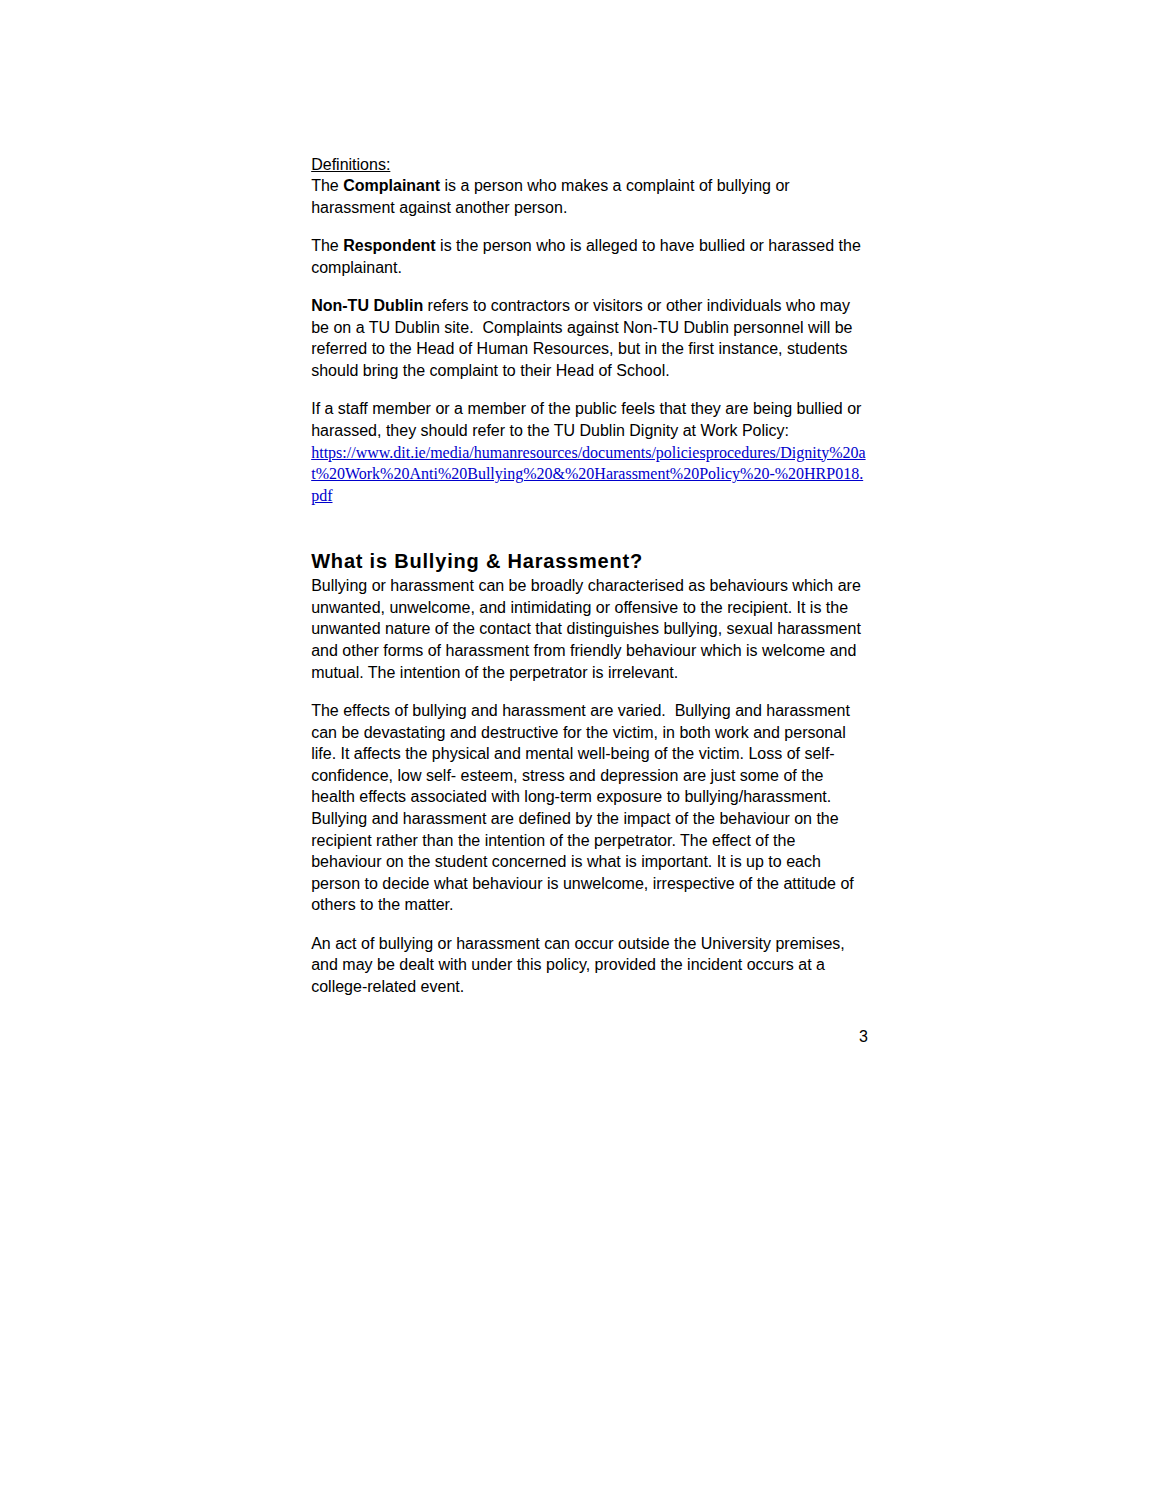Definitions:
The Complainant is a person who makes a complaint of bullying or harassment against another person.
The Respondent is the person who is alleged to have bullied or harassed the complainant.
Non-TU Dublin refers to contractors or visitors or other individuals who may be on a TU Dublin site. Complaints against Non-TU Dublin personnel will be referred to the Head of Human Resources, but in the first instance, students should bring the complaint to their Head of School.
If a staff member or a member of the public feels that they are being bullied or harassed, they should refer to the TU Dublin Dignity at Work Policy:
https://www.dit.ie/media/humanresources/documents/policiesprocedures/Dignity%20at%20Work%20Anti%20Bullying%20&%20Harassment%20Policy%20-%20HRP018.pdf
What is Bullying & Harassment?
Bullying or harassment can be broadly characterised as behaviours which are unwanted, unwelcome, and intimidating or offensive to the recipient. It is the unwanted nature of the contact that distinguishes bullying, sexual harassment and other forms of harassment from friendly behaviour which is welcome and mutual. The intention of the perpetrator is irrelevant.
The effects of bullying and harassment are varied. Bullying and harassment can be devastating and destructive for the victim, in both work and personal life. It affects the physical and mental well-being of the victim. Loss of self-confidence, low self- esteem, stress and depression are just some of the health effects associated with long-term exposure to bullying/harassment. Bullying and harassment are defined by the impact of the behaviour on the recipient rather than the intention of the perpetrator. The effect of the behaviour on the student concerned is what is important. It is up to each person to decide what behaviour is unwelcome, irrespective of the attitude of others to the matter.
An act of bullying or harassment can occur outside the University premises, and may be dealt with under this policy, provided the incident occurs at a college-related event.
3